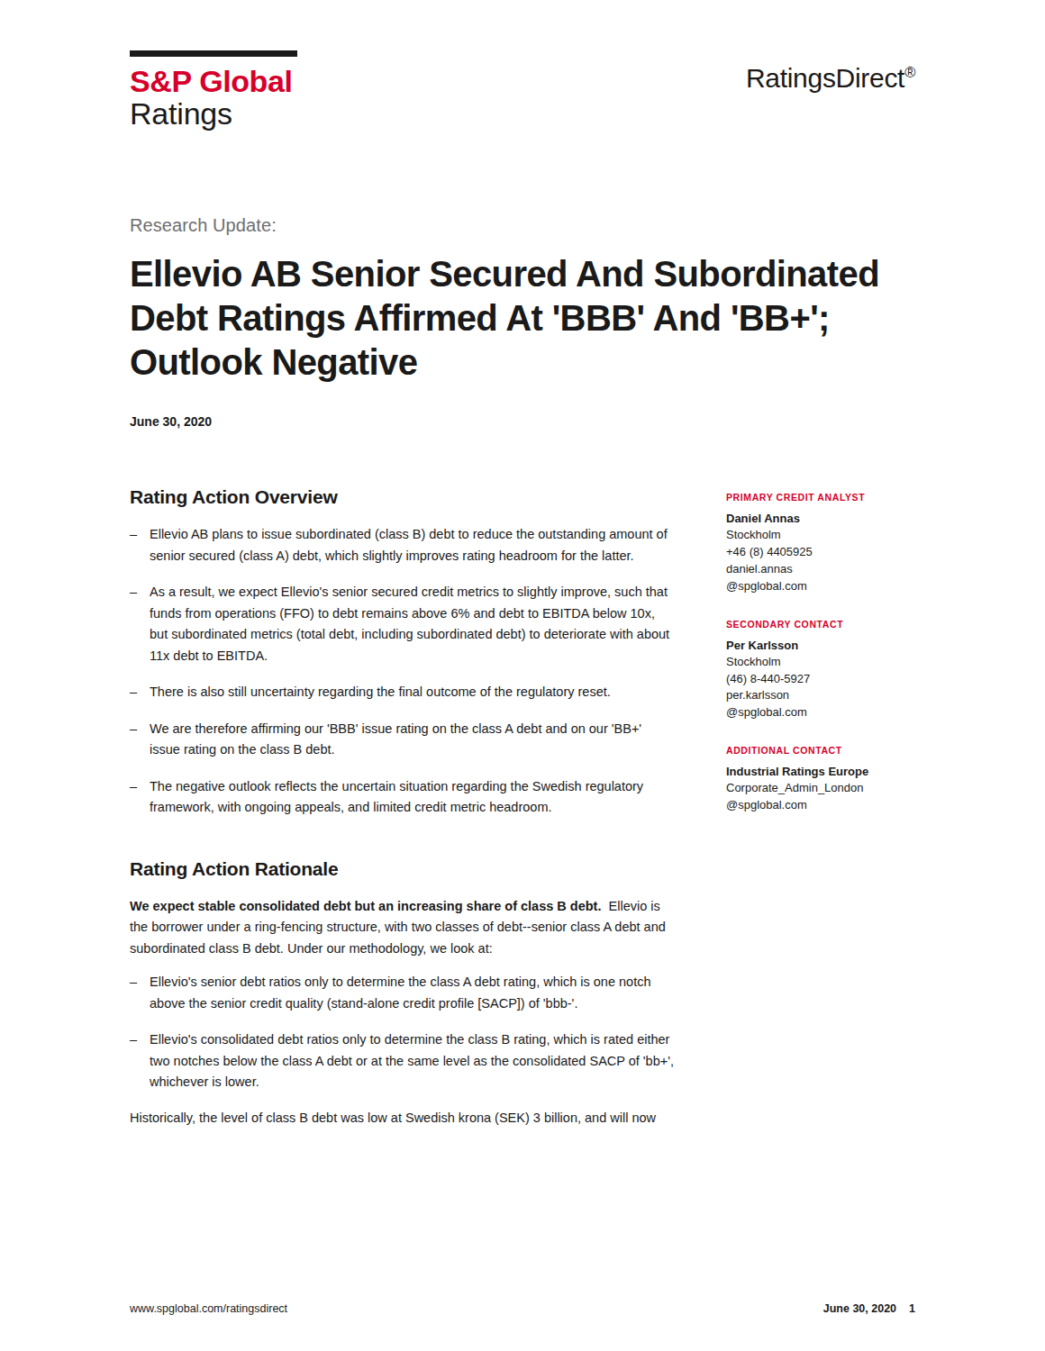S&P Global Ratings
RatingsDirect®
Research Update:
Ellevio AB Senior Secured And Subordinated Debt Ratings Affirmed At 'BBB' And 'BB+'; Outlook Negative
June 30, 2020
Rating Action Overview
Ellevio AB plans to issue subordinated (class B) debt to reduce the outstanding amount of senior secured (class A) debt, which slightly improves rating headroom for the latter.
As a result, we expect Ellevio's senior secured credit metrics to slightly improve, such that funds from operations (FFO) to debt remains above 6% and debt to EBITDA below 10x, but subordinated metrics (total debt, including subordinated debt) to deteriorate with about 11x debt to EBITDA.
There is also still uncertainty regarding the final outcome of the regulatory reset.
We are therefore affirming our 'BBB' issue rating on the class A debt and on our 'BB+' issue rating on the class B debt.
The negative outlook reflects the uncertain situation regarding the Swedish regulatory framework, with ongoing appeals, and limited credit metric headroom.
Rating Action Rationale
We expect stable consolidated debt but an increasing share of class B debt. Ellevio is the borrower under a ring-fencing structure, with two classes of debt--senior class A debt and subordinated class B debt. Under our methodology, we look at:
Ellevio's senior debt ratios only to determine the class A debt rating, which is one notch above the senior credit quality (stand-alone credit profile [SACP]) of 'bbb-'.
Ellevio's consolidated debt ratios only to determine the class B rating, which is rated either two notches below the class A debt or at the same level as the consolidated SACP of 'bb+', whichever is lower.
Historically, the level of class B debt was low at Swedish krona (SEK) 3 billion, and will now
Primary Credit Analyst
Daniel Annas
Stockholm
+46 (8) 4405925
daniel.annas
@spglobal.com
Secondary Contact
Per Karlsson
Stockholm
(46) 8-440-5927
per.karlsson
@spglobal.com
Additional Contact
Industrial Ratings Europe
Corporate_Admin_London
@spglobal.com
www.spglobal.com/ratingsdirect June 30, 20201